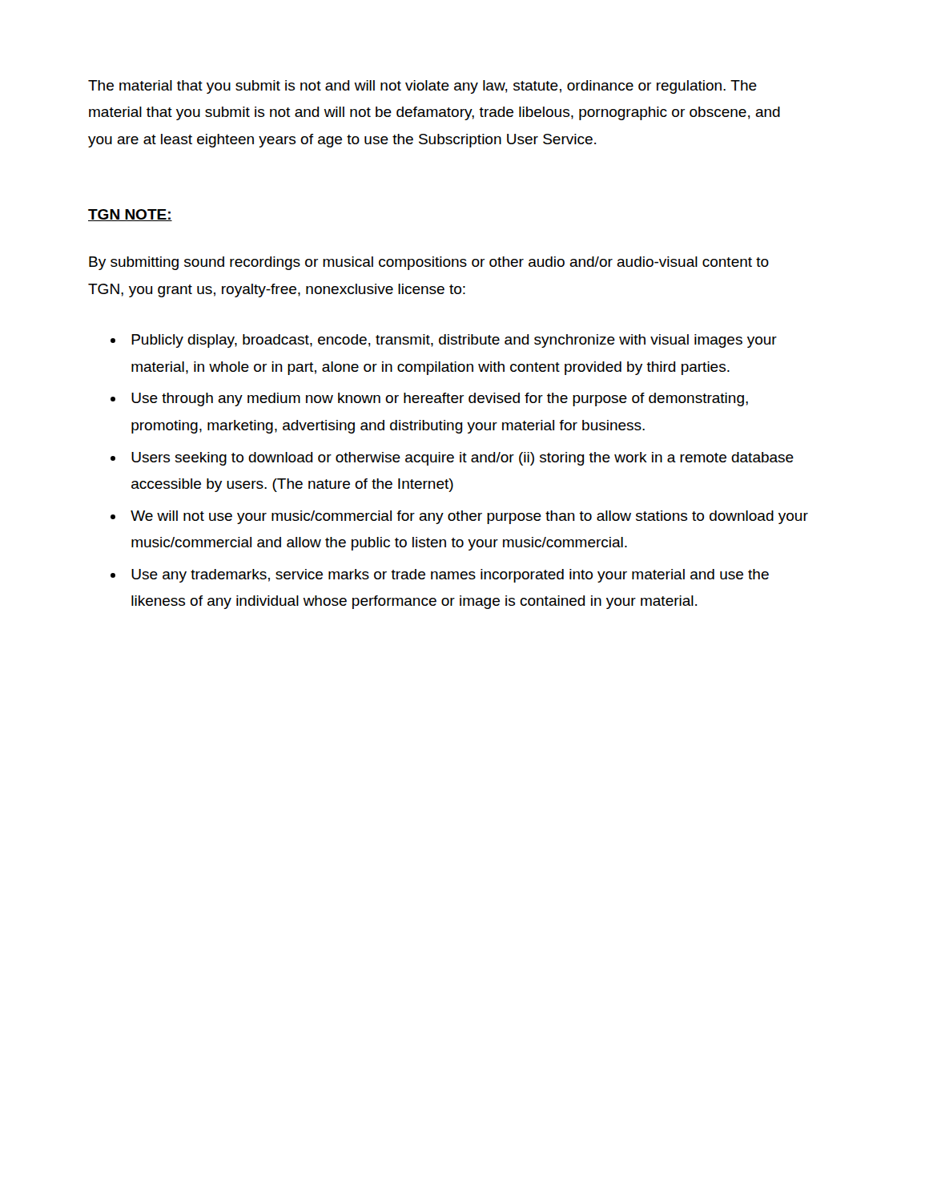The material that you submit is not and will not violate any law, statute, ordinance or regulation. The material that you submit is not and will not be defamatory, trade libelous, pornographic or obscene, and you are at least eighteen years of age to use the Subscription User Service.
TGN NOTE:
By submitting sound recordings or musical compositions or other audio and/or audio-visual content to TGN, you grant us, royalty-free, nonexclusive license to:
Publicly display, broadcast, encode, transmit, distribute and synchronize with visual images your material, in whole or in part, alone or in compilation with content provided by third parties.
Use through any medium now known or hereafter devised for the purpose of demonstrating, promoting, marketing, advertising and distributing your material for business.
Users seeking to download or otherwise acquire it and/or (ii) storing the work in a remote database accessible by users. (The nature of the Internet)
We will not use your music/commercial for any other purpose than to allow stations to download your music/commercial and allow the public to listen to your music/commercial.
Use any trademarks, service marks or trade names incorporated into your material and use the likeness of any individual whose performance or image is contained in your material.